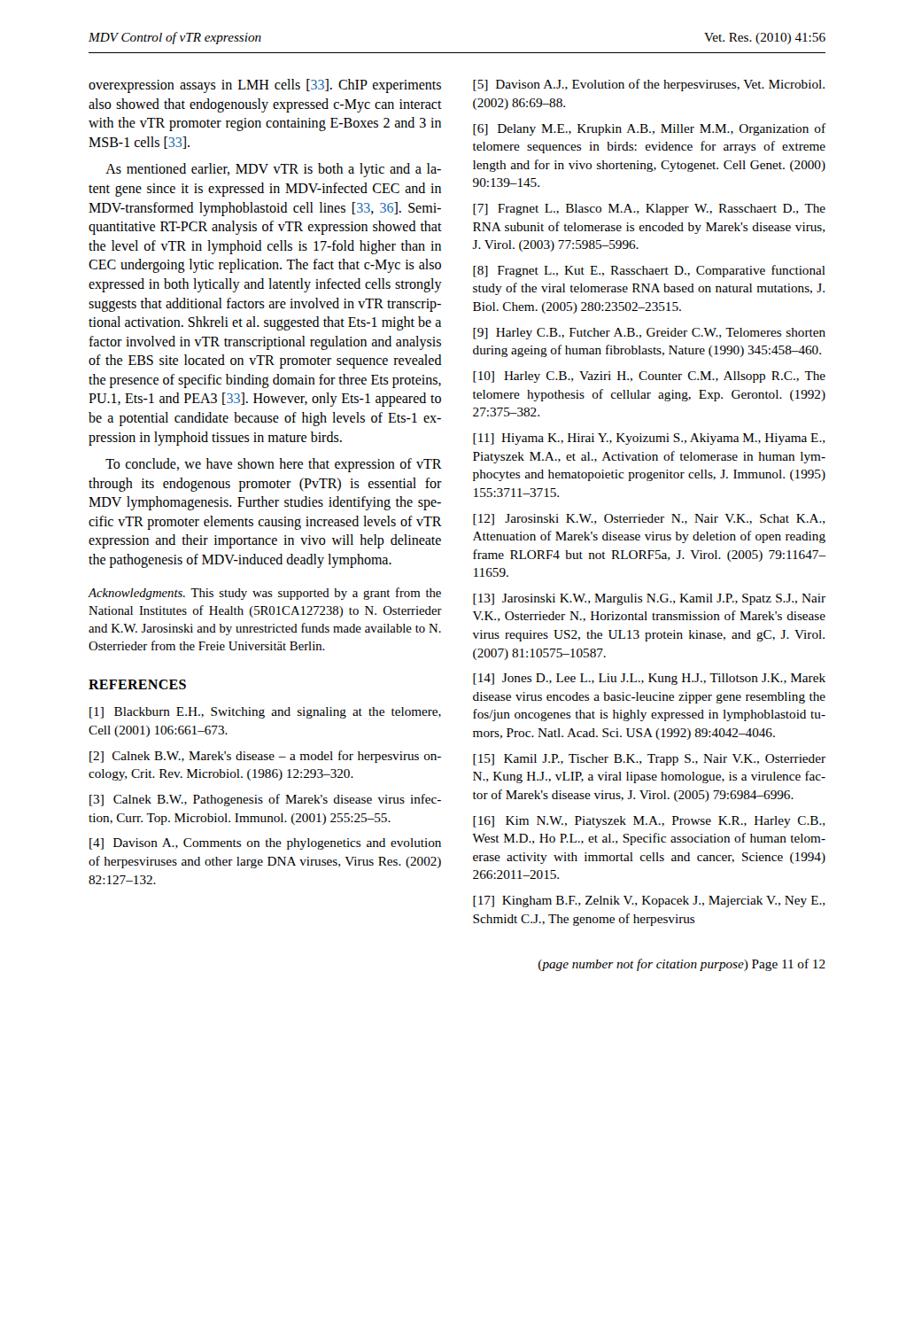MDV Control of vTR expression Vet. Res. (2010) 41:56
overexpression assays in LMH cells [33]. ChIP experiments also showed that endogenously expressed c-Myc can interact with the vTR promoter region containing E-Boxes 2 and 3 in MSB-1 cells [33].
As mentioned earlier, MDV vTR is both a lytic and a latent gene since it is expressed in MDV-infected CEC and in MDV-transformed lymphoblastoid cell lines [33, 36]. Semi-quantitative RT-PCR analysis of vTR expression showed that the level of vTR in lymphoid cells is 17-fold higher than in CEC undergoing lytic replication. The fact that c-Myc is also expressed in both lytically and latently infected cells strongly suggests that additional factors are involved in vTR transcriptional activation. Shkreli et al. suggested that Ets-1 might be a factor involved in vTR transcriptional regulation and analysis of the EBS site located on vTR promoter sequence revealed the presence of specific binding domain for three Ets proteins, PU.1, Ets-1 and PEA3 [33]. However, only Ets-1 appeared to be a potential candidate because of high levels of Ets-1 expression in lymphoid tissues in mature birds.
To conclude, we have shown here that expression of vTR through its endogenous promoter (PvTR) is essential for MDV lymphomagenesis. Further studies identifying the specific vTR promoter elements causing increased levels of vTR expression and their importance in vivo will help delineate the pathogenesis of MDV-induced deadly lymphoma.
Acknowledgments. This study was supported by a grant from the National Institutes of Health (5R01CA127238) to N. Osterrieder and K.W. Jarosinski and by unrestricted funds made available to N. Osterrieder from the Freie Universität Berlin.
References
[1] Blackburn E.H., Switching and signaling at the telomere, Cell (2001) 106:661–673.
[2] Calnek B.W., Marek's disease – a model for herpesvirus oncology, Crit. Rev. Microbiol. (1986) 12:293–320.
[3] Calnek B.W., Pathogenesis of Marek's disease virus infection, Curr. Top. Microbiol. Immunol. (2001) 255:25–55.
[4] Davison A., Comments on the phylogenetics and evolution of herpesviruses and other large DNA viruses, Virus Res. (2002) 82:127–132.
[5] Davison A.J., Evolution of the herpesviruses, Vet. Microbiol. (2002) 86:69–88.
[6] Delany M.E., Krupkin A.B., Miller M.M., Organization of telomere sequences in birds: evidence for arrays of extreme length and for in vivo shortening, Cytogenet. Cell Genet. (2000) 90:139–145.
[7] Fragnet L., Blasco M.A., Klapper W., Rasschaert D., The RNA subunit of telomerase is encoded by Marek's disease virus, J. Virol. (2003) 77:5985–5996.
[8] Fragnet L., Kut E., Rasschaert D., Comparative functional study of the viral telomerase RNA based on natural mutations, J. Biol. Chem. (2005) 280:23502–23515.
[9] Harley C.B., Futcher A.B., Greider C.W., Telomeres shorten during ageing of human fibroblasts, Nature (1990) 345:458–460.
[10] Harley C.B., Vaziri H., Counter C.M., Allsopp R.C., The telomere hypothesis of cellular aging, Exp. Gerontol. (1992) 27:375–382.
[11] Hiyama K., Hirai Y., Kyoizumi S., Akiyama M., Hiyama E., Piatyszek M.A., et al., Activation of telomerase in human lymphocytes and hematopoietic progenitor cells, J. Immunol. (1995) 155:3711–3715.
[12] Jarosinski K.W., Osterrieder N., Nair V.K., Schat K.A., Attenuation of Marek's disease virus by deletion of open reading frame RLORF4 but not RLORF5a, J. Virol. (2005) 79:11647–11659.
[13] Jarosinski K.W., Margulis N.G., Kamil J.P., Spatz S.J., Nair V.K., Osterrieder N., Horizontal transmission of Marek's disease virus requires US2, the UL13 protein kinase, and gC, J. Virol. (2007) 81:10575–10587.
[14] Jones D., Lee L., Liu J.L., Kung H.J., Tillotson J.K., Marek disease virus encodes a basic-leucine zipper gene resembling the fos/jun oncogenes that is highly expressed in lymphoblastoid tumors, Proc. Natl. Acad. Sci. USA (1992) 89:4042–4046.
[15] Kamil J.P., Tischer B.K., Trapp S., Nair V.K., Osterrieder N., Kung H.J., vLIP, a viral lipase homologue, is a virulence factor of Marek's disease virus, J. Virol. (2005) 79:6984–6996.
[16] Kim N.W., Piatyszek M.A., Prowse K.R., Harley C.B., West M.D., Ho P.L., et al., Specific association of human telomerase activity with immortal cells and cancer, Science (1994) 266:2011–2015.
[17] Kingham B.F., Zelnik V., Kopacek J., Majerciak V., Ney E., Schmidt C.J., The genome of herpesvirus
(page number not for citation purpose) Page 11 of 12